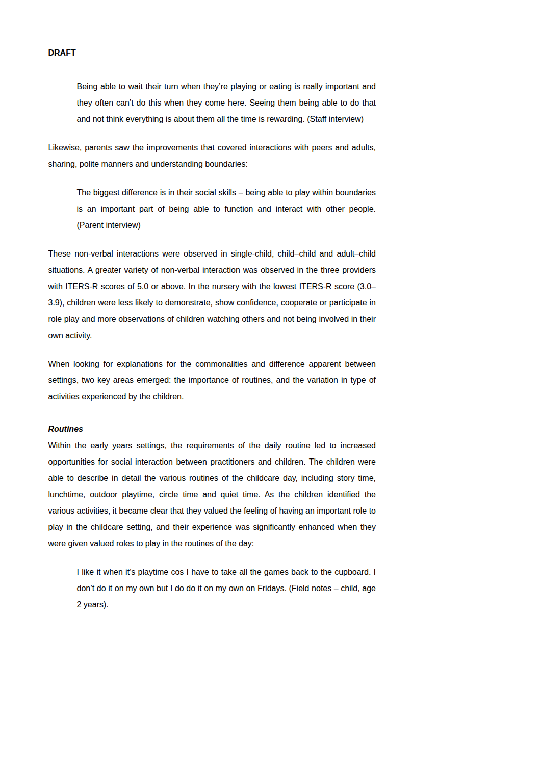DRAFT
Being able to wait their turn when they’re playing or eating is really important and they often can’t do this when they come here. Seeing them being able to do that and not think everything is about them all the time is rewarding. (Staff interview)
Likewise, parents saw the improvements that covered interactions with peers and adults, sharing, polite manners and understanding boundaries:
The biggest difference is in their social skills – being able to play within boundaries is an important part of being able to function and interact with other people. (Parent interview)
These non-verbal interactions were observed in single-child, child–child and adult–child situations. A greater variety of non-verbal interaction was observed in the three providers with ITERS-R scores of 5.0 or above. In the nursery with the lowest ITERS-R score (3.0–3.9), children were less likely to demonstrate, show confidence, cooperate or participate in role play and more observations of children watching others and not being involved in their own activity.
When looking for explanations for the commonalities and difference apparent between settings, two key areas emerged: the importance of routines, and the variation in type of activities experienced by the children.
Routines
Within the early years settings, the requirements of the daily routine led to increased opportunities for social interaction between practitioners and children. The children were able to describe in detail the various routines of the childcare day, including story time, lunchtime, outdoor playtime, circle time and quiet time. As the children identified the various activities, it became clear that they valued the feeling of having an important role to play in the childcare setting, and their experience was significantly enhanced when they were given valued roles to play in the routines of the day:
I like it when it’s playtime cos I have to take all the games back to the cupboard. I don’t do it on my own but I do do it on my own on Fridays. (Field notes – child, age 2 years).